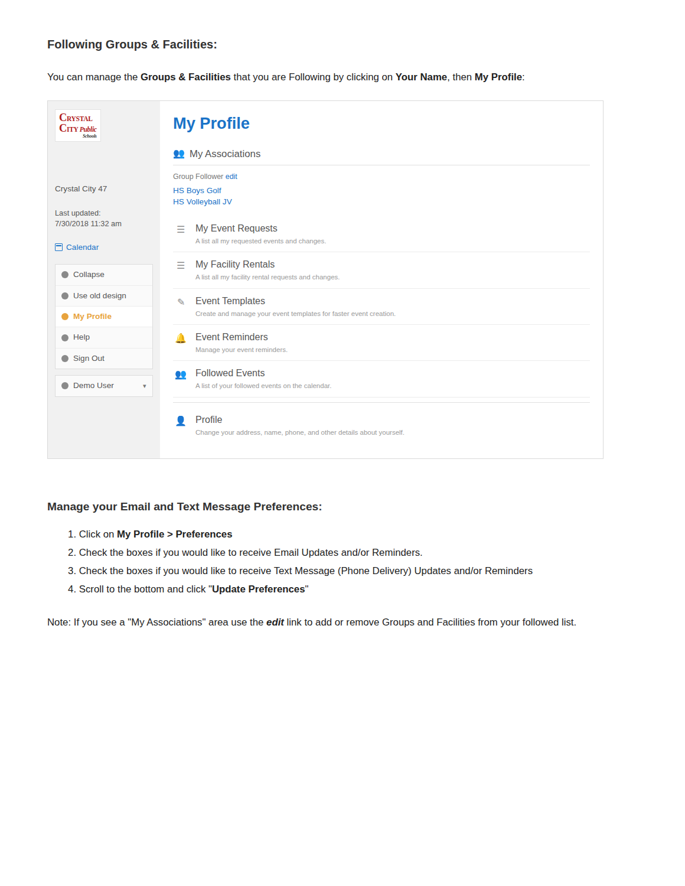Following Groups & Facilities:
You can manage the Groups & Facilities that you are Following by clicking on Your Name, then My Profile:
CRYSTAL
CITY Public Schools
Crystal City 47
Last updated:
7/30/2018 11:32 am
Calendar
Collapse
Use old design
My Profile
Help
Sign Out
Demo User ▾
My Profile
👥 My Associations
Group Follower edit
HS Boys Golf HS Volleyball JV
☰
My Event Requests
A list all my requested events and changes.
☰
My Facility Rentals
A list all my facility rental requests and changes.
✎
Event Templates
Create and manage your event templates for faster event creation.
🔔
Event Reminders
Manage your event reminders.
👥
Followed Events
A list of your followed events on the calendar.
👤
Profile
Change your address, name, phone, and other details about yourself.
Manage your Email and Text Message Preferences:
Click on My Profile > Preferences
Check the boxes if you would like to receive Email Updates and/or Reminders.
Check the boxes if you would like to receive Text Message (Phone Delivery) Updates and/or Reminders
Scroll to the bottom and click "Update Preferences"
Note: If you see a "My Associations" area use the edit link to add or remove Groups and Facilities from your followed list.